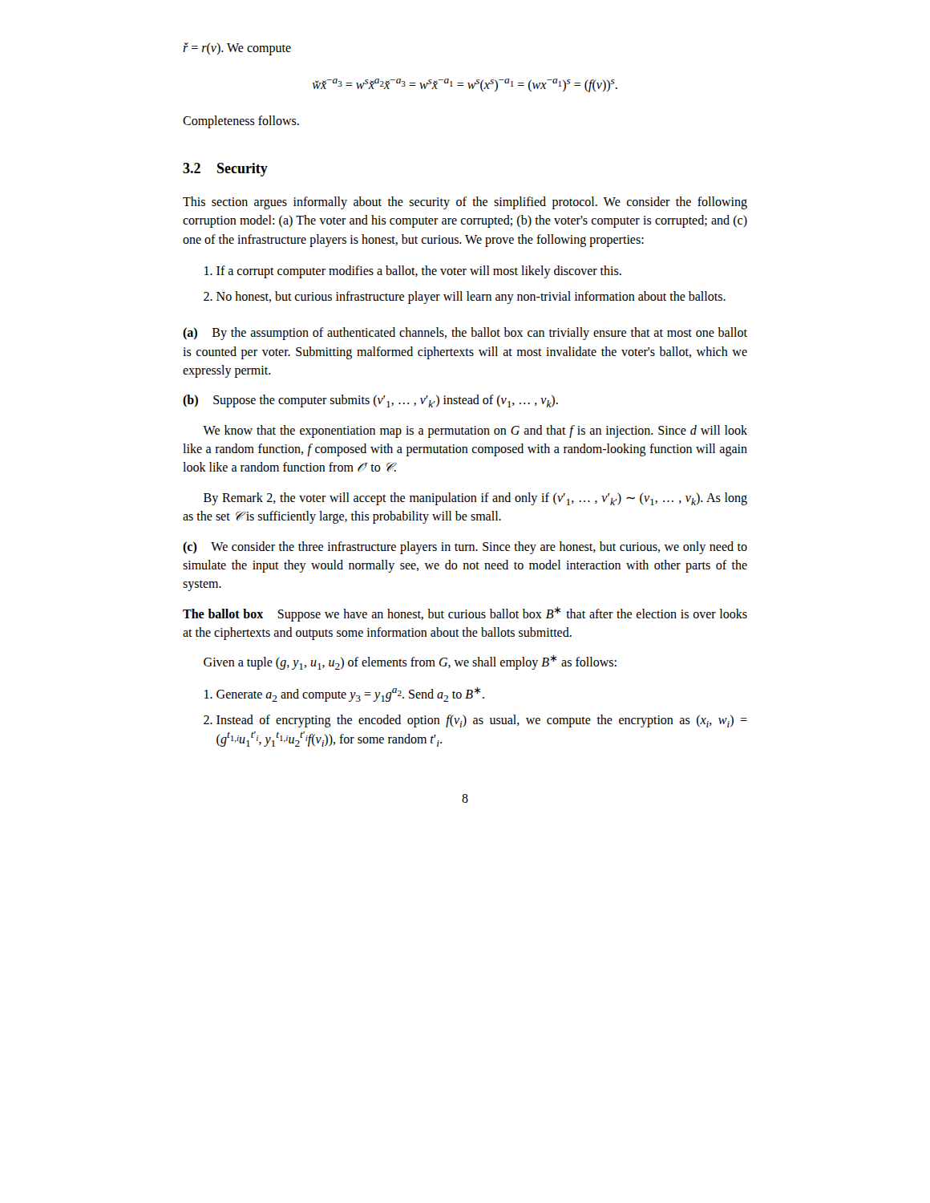ř = r(v). We compute
w̌x̌−a3 = wsx̌a2x̌−a3 = wsx̌−a1 = ws(xs)−a1 = (wx−a1)s = (f(v))s.
Completeness follows.
3.2 Security
This section argues informally about the security of the simplified protocol. We consider the following corruption model: (a) The voter and his computer are corrupted; (b) the voter's computer is corrupted; and (c) one of the infrastructure players is honest, but curious. We prove the following properties:
If a corrupt computer modifies a ballot, the voter will most likely discover this.
No honest, but curious infrastructure player will learn any non-trivial information about the ballots.
(a) By the assumption of authenticated channels, the ballot box can trivially ensure that at most one ballot is counted per voter. Submitting malformed ciphertexts will at most invalidate the voter's ballot, which we expressly permit.
(b) Suppose the computer submits (v′1, … , v′k′) instead of (v1, … , vk).
We know that the exponentiation map is a permutation on G and that f is an injection. Since d will look like a random function, f composed with a permutation composed with a random-looking function will again look like a random function from 𝒪′ to 𝒞.
By Remark 2, the voter will accept the manipulation if and only if (v′1, … , v′k′) ∼ (v1, … , vk). As long as the set 𝒞 is sufficiently large, this probability will be small.
(c) We consider the three infrastructure players in turn. Since they are honest, but curious, we only need to simulate the input they would normally see, we do not need to model interaction with other parts of the system.
The ballot box Suppose we have an honest, but curious ballot box B∗ that after the election is over looks at the ciphertexts and outputs some information about the ballots submitted.
Given a tuple (g, y1, u1, u2) of elements from G, we shall employ B∗ as follows:
Generate a2 and compute y3 = y1ga2. Send a2 to B∗.
Instead of encrypting the encoded option f(vi) as usual, we compute the encryption as (xi, wi) = (gt1,iu1t′i, y1t1,iu2t′if(vi)), for some random t′i.
8